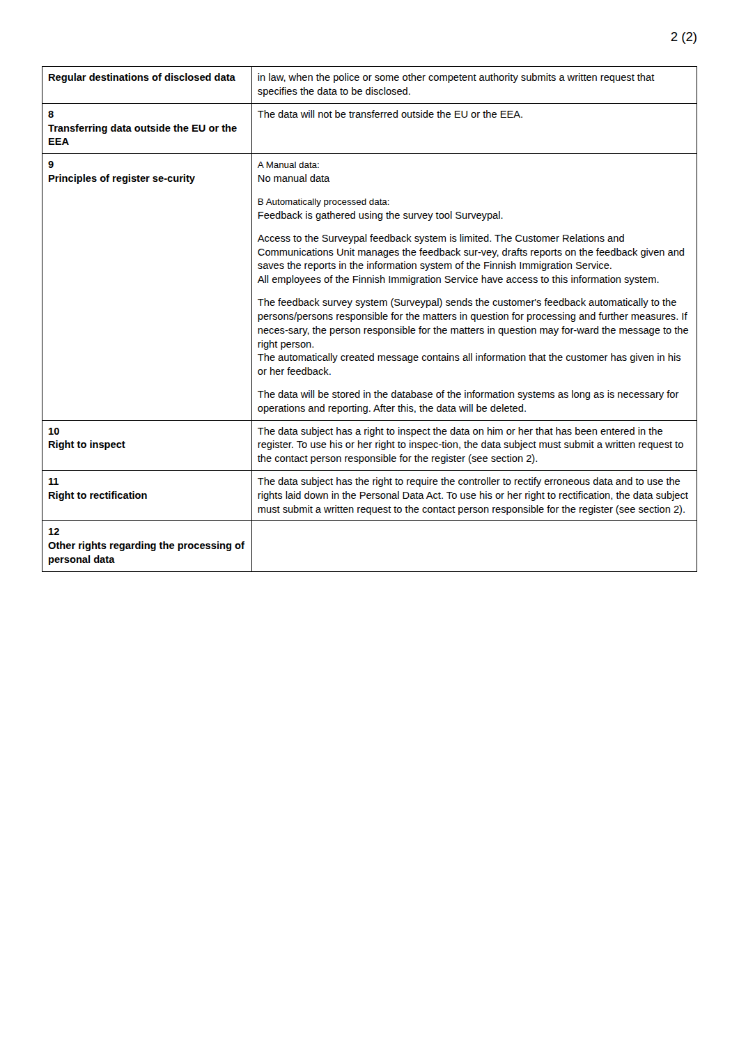2 (2)
| Regular destinations of disclosed data | in law, when the police or some other competent authority submits a written request that specifies the data to be disclosed. |
| 8 Transferring data outside the EU or the EEA | The data will not be transferred outside the EU or the EEA. |
| 9 Principles of register se-curity | A Manual data: No manual data B Automatically processed data: Feedback is gathered using the survey tool Surveypal. Access to the Surveypal feedback system is limited. The Customer Relations and Communications Unit manages the feedback sur-vey, drafts reports on the feedback given and saves the reports in the information system of the Finnish Immigration Service. All employees of the Finnish Immigration Service have access to this information system. The feedback survey system (Surveypal) sends the customer's feedback automatically to the persons/persons responsible for the matters in question for processing and further measures. If neces-sary, the person responsible for the matters in question may for-ward the message to the right person. The automatically created message contains all information that the customer has given in his or her feedback. The data will be stored in the database of the information systems as long as is necessary for operations and reporting. After this, the data will be deleted. |
| 10 Right to inspect | The data subject has a right to inspect the data on him or her that has been entered in the register. To use his or her right to inspec-tion, the data subject must submit a written request to the contact person responsible for the register (see section 2). |
| 11 Right to rectification | The data subject has the right to require the controller to rectify erroneous data and to use the rights laid down in the Personal Data Act. To use his or her right to rectification, the data subject must submit a written request to the contact person responsible for the register (see section 2). |
| 12 Other rights regarding the processing of personal data | |